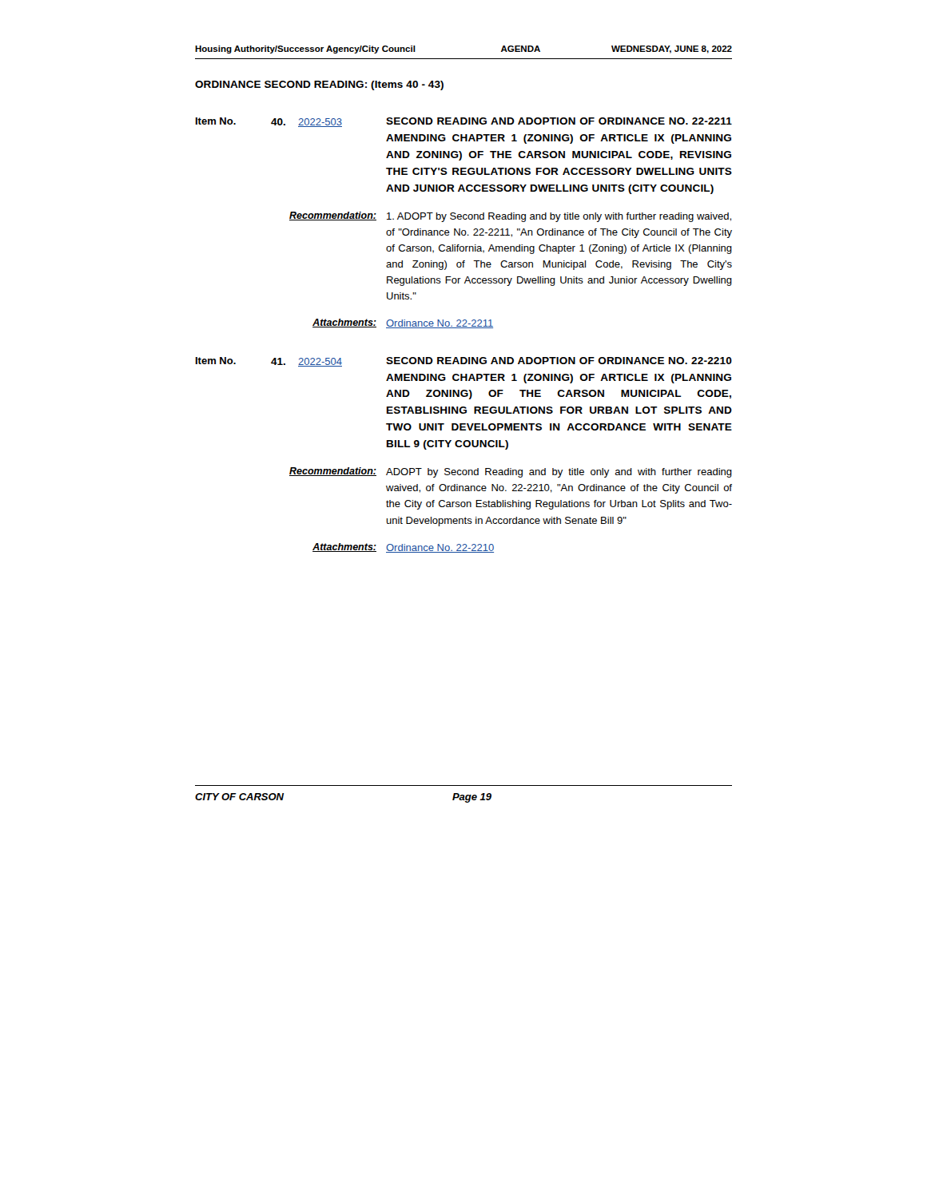Housing Authority/Successor Agency/City Council
AGENDA
WEDNESDAY, JUNE 8, 2022
ORDINANCE SECOND READING: (Items 40 - 43)
Item No.
40.
2022-503
SECOND READING AND ADOPTION OF ORDINANCE NO. 22-2211 AMENDING CHAPTER 1 (ZONING) OF ARTICLE IX (PLANNING AND ZONING) OF THE CARSON MUNICIPAL CODE, REVISING THE CITY'S REGULATIONS FOR ACCESSORY DWELLING UNITS AND JUNIOR ACCESSORY DWELLING UNITS (CITY COUNCIL)
Recommendation:
1. ADOPT by Second Reading and by title only with further reading waived, of "Ordinance No. 22-2211, "An Ordinance of The City Council of The City of Carson, California, Amending Chapter 1 (Zoning) of Article IX (Planning and Zoning) of The Carson Municipal Code, Revising The City's Regulations For Accessory Dwelling Units and Junior Accessory Dwelling Units."
Attachments:
Ordinance No. 22-2211
Item No.
41.
2022-504
SECOND READING AND ADOPTION OF ORDINANCE NO. 22-2210 AMENDING CHAPTER 1 (ZONING) OF ARTICLE IX (PLANNING AND ZONING) OF THE CARSON MUNICIPAL CODE, ESTABLISHING REGULATIONS FOR URBAN LOT SPLITS AND TWO UNIT DEVELOPMENTS IN ACCORDANCE WITH SENATE BILL 9 (CITY COUNCIL)
Recommendation:
ADOPT by Second Reading and by title only and with further reading waived, of Ordinance No. 22-2210, "An Ordinance of the City Council of the City of Carson Establishing Regulations for Urban Lot Splits and Two-unit Developments in Accordance with Senate Bill 9"
Attachments:
Ordinance No. 22-2210
CITY OF CARSON
Page 19